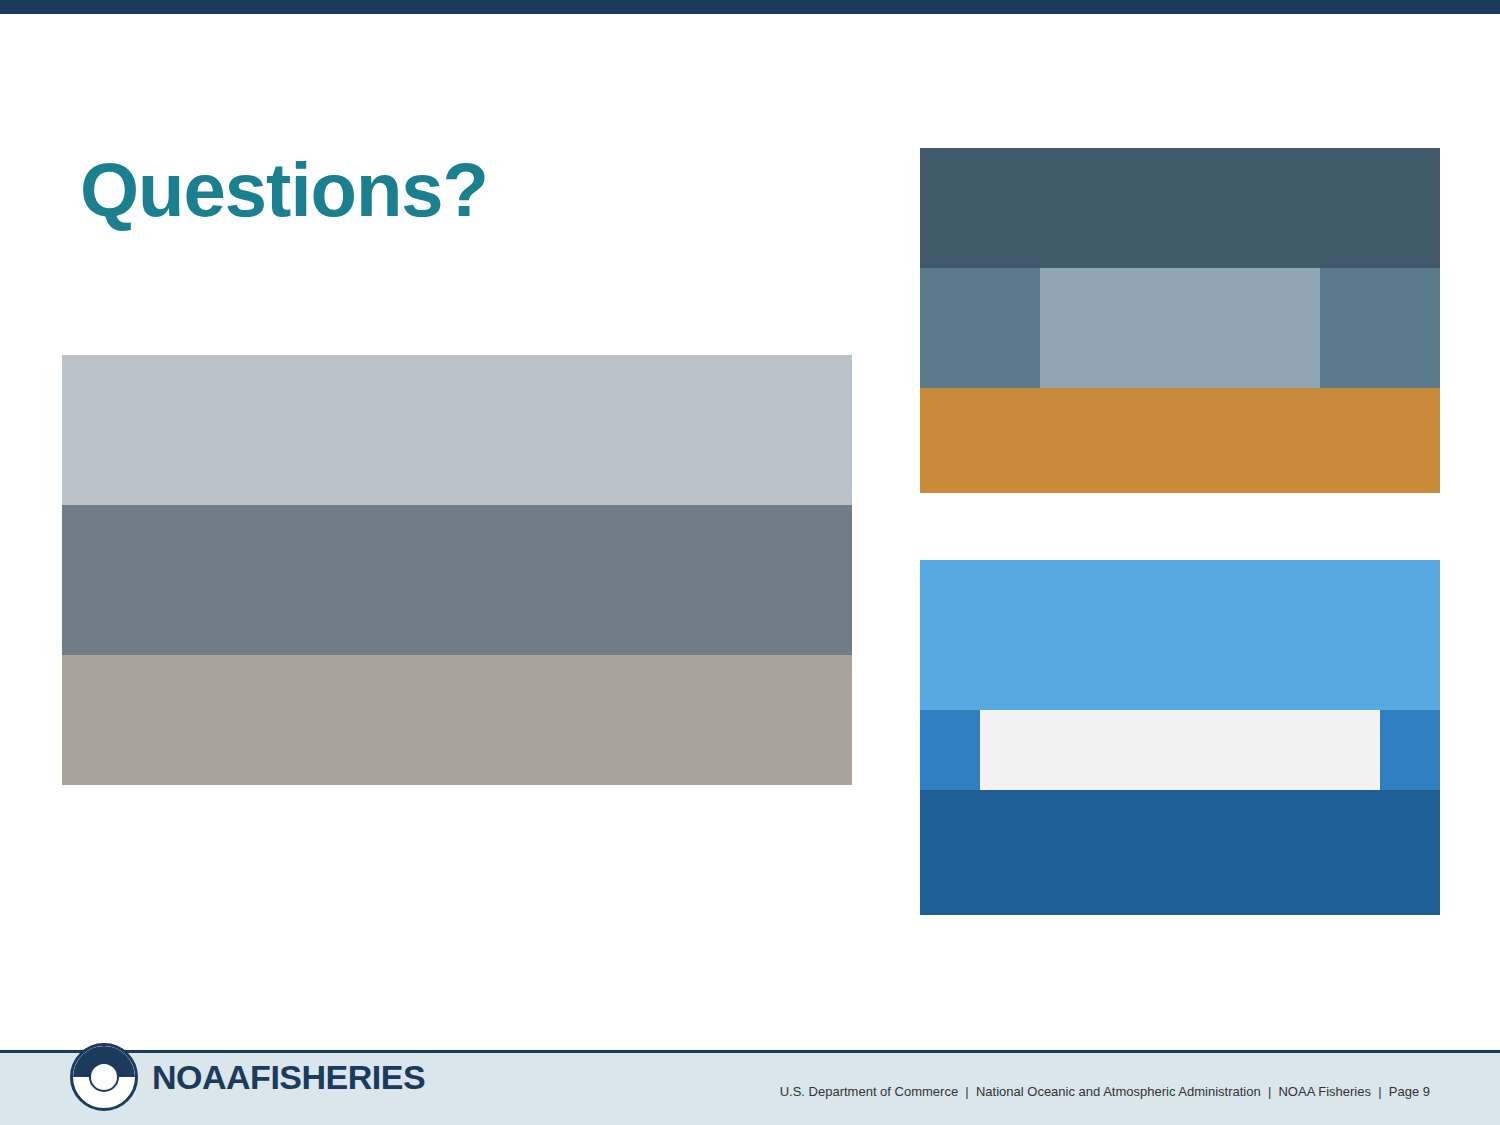Questions?
NOAA FISHERIES
U.S. Department of Commerce | National Oceanic and Atmospheric Administration | NOAA Fisheries | Page 9